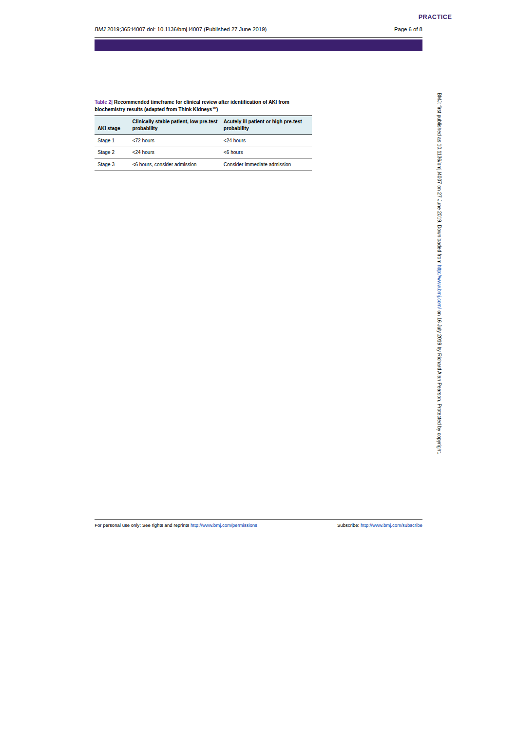BMJ 2019;365:l4007 doi: 10.1136/bmj.l4007 (Published 27 June 2019)
Page 6 of 8
PRACTICE
Table 2| Recommended timeframe for clinical review after identification of AKI from biochemistry results (adapted from Think Kidneys10)
| AKI stage | Clinically stable patient, low pre-test probability | Acutely ill patient or high pre-test probability |
| --- | --- | --- |
| Stage 1 | <72 hours | <24 hours |
| Stage 2 | <24 hours | <6 hours |
| Stage 3 | <6 hours, consider admission | Consider immediate admission |
BMJ: first published as 10.1136/bmj.l4007 on 27 June 2019. Downloaded from http://www.bmj.com/ on 16 July 2019 by Richard Alan Pearson. Protected by copyright.
For personal use only: See rights and reprints http://www.bmj.com/permissions
Subscribe: http://www.bmj.com/subscribe